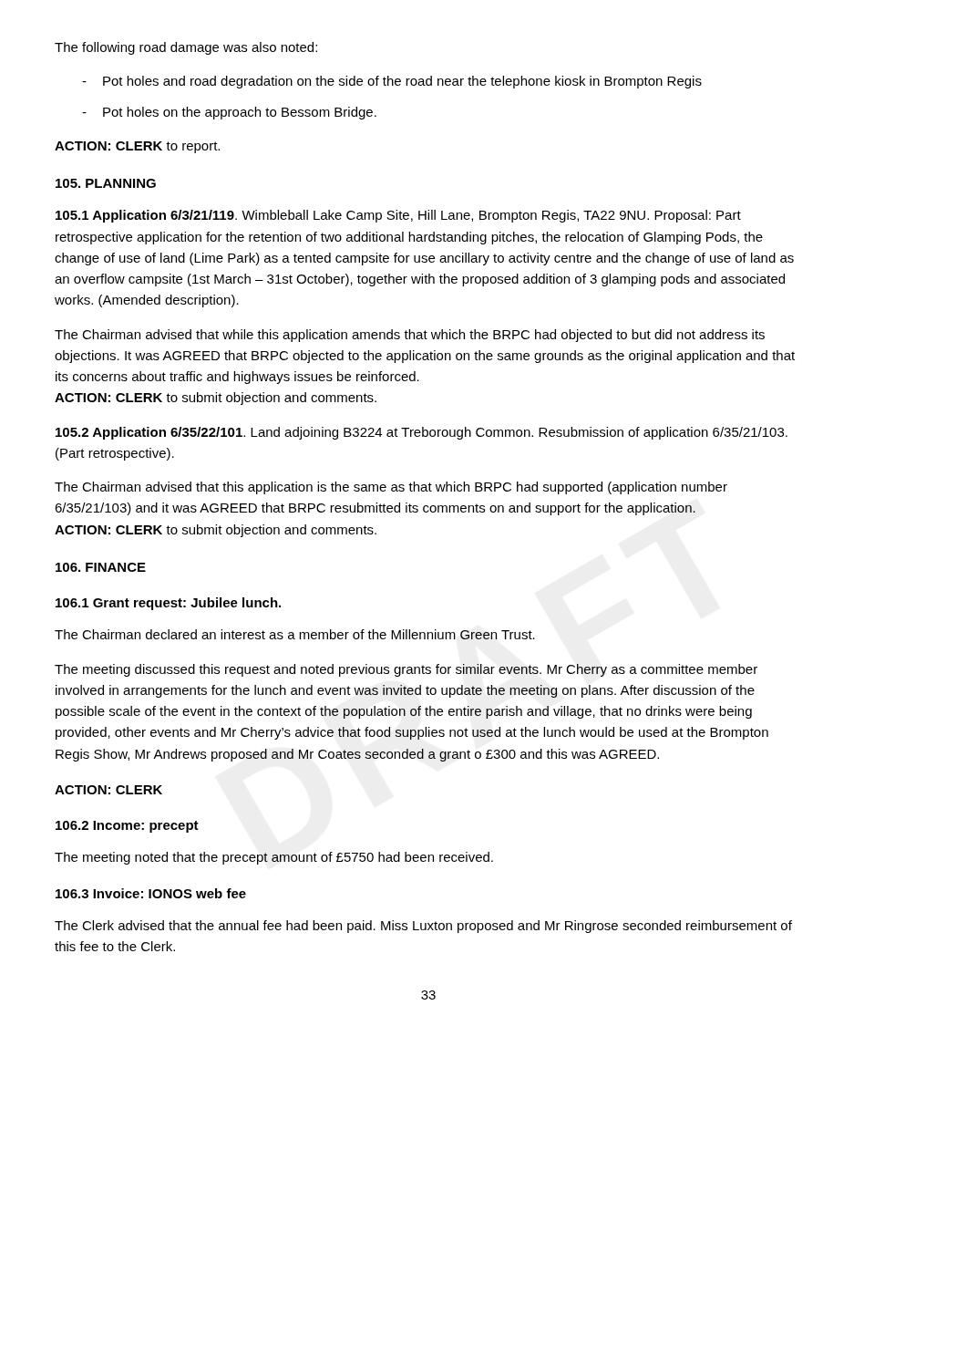DRAFT
The following road damage was also noted:
Pot holes and road degradation on the side of the road near the telephone kiosk in Brompton Regis
Pot holes on the approach to Bessom Bridge.
ACTION: CLERK to report.
105. PLANNING
105.1 Application 6/3/21/119. Wimbleball Lake Camp Site, Hill Lane, Brompton Regis, TA22 9NU. Proposal: Part retrospective application for the retention of two additional hardstanding pitches, the relocation of Glamping Pods, the change of use of land (Lime Park) as a tented campsite for use ancillary to activity centre and the change of use of land as an overflow campsite (1st March – 31st October), together with the proposed addition of 3 glamping pods and associated works. (Amended description).
The Chairman advised that while this application amends that which the BRPC had objected to but did not address its objections. It was AGREED that BRPC objected to the application on the same grounds as the original application and that its concerns about traffic and highways issues be reinforced.
ACTION: CLERK to submit objection and comments.
105.2 Application 6/35/22/101. Land adjoining B3224 at Treborough Common. Resubmission of application 6/35/21/103. (Part retrospective).
The Chairman advised that this application is the same as that which BRPC had supported (application number 6/35/21/103) and it was AGREED that BRPC resubmitted its comments on and support for the application.
ACTION: CLERK to submit objection and comments.
106. FINANCE
106.1 Grant request: Jubilee lunch.
The Chairman declared an interest as a member of the Millennium Green Trust.
The meeting discussed this request and noted previous grants for similar events. Mr Cherry as a committee member involved in arrangements for the lunch and event was invited to update the meeting on plans. After discussion of the possible scale of the event in the context of the population of the entire parish and village, that no drinks were being provided, other events and Mr Cherry’s advice that food supplies not used at the lunch would be used at the Brompton Regis Show, Mr Andrews proposed and Mr Coates seconded a grant o £300 and this was AGREED.
ACTION: CLERK
106.2 Income: precept
The meeting noted that the precept amount of £5750 had been received.
106.3 Invoice: IONOS web fee
The Clerk advised that the annual fee had been paid. Miss Luxton proposed and Mr Ringrose seconded reimbursement of this fee to the Clerk.
33